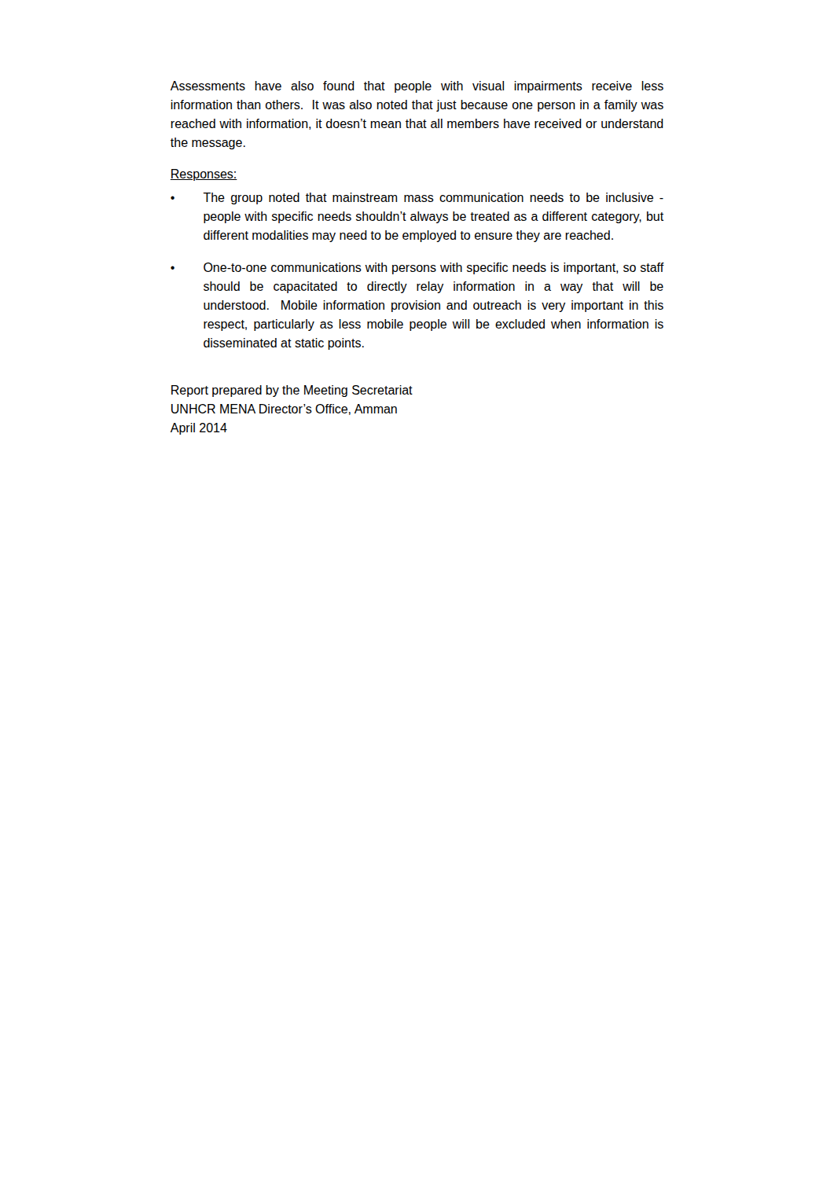Assessments have also found that people with visual impairments receive less information than others. It was also noted that just because one person in a family was reached with information, it doesn’t mean that all members have received or understand the message.
Responses:
The group noted that mainstream mass communication needs to be inclusive - people with specific needs shouldn’t always be treated as a different category, but different modalities may need to be employed to ensure they are reached.
One-to-one communications with persons with specific needs is important, so staff should be capacitated to directly relay information in a way that will be understood. Mobile information provision and outreach is very important in this respect, particularly as less mobile people will be excluded when information is disseminated at static points.
Report prepared by the Meeting Secretariat
UNHCR MENA Director’s Office, Amman
April 2014